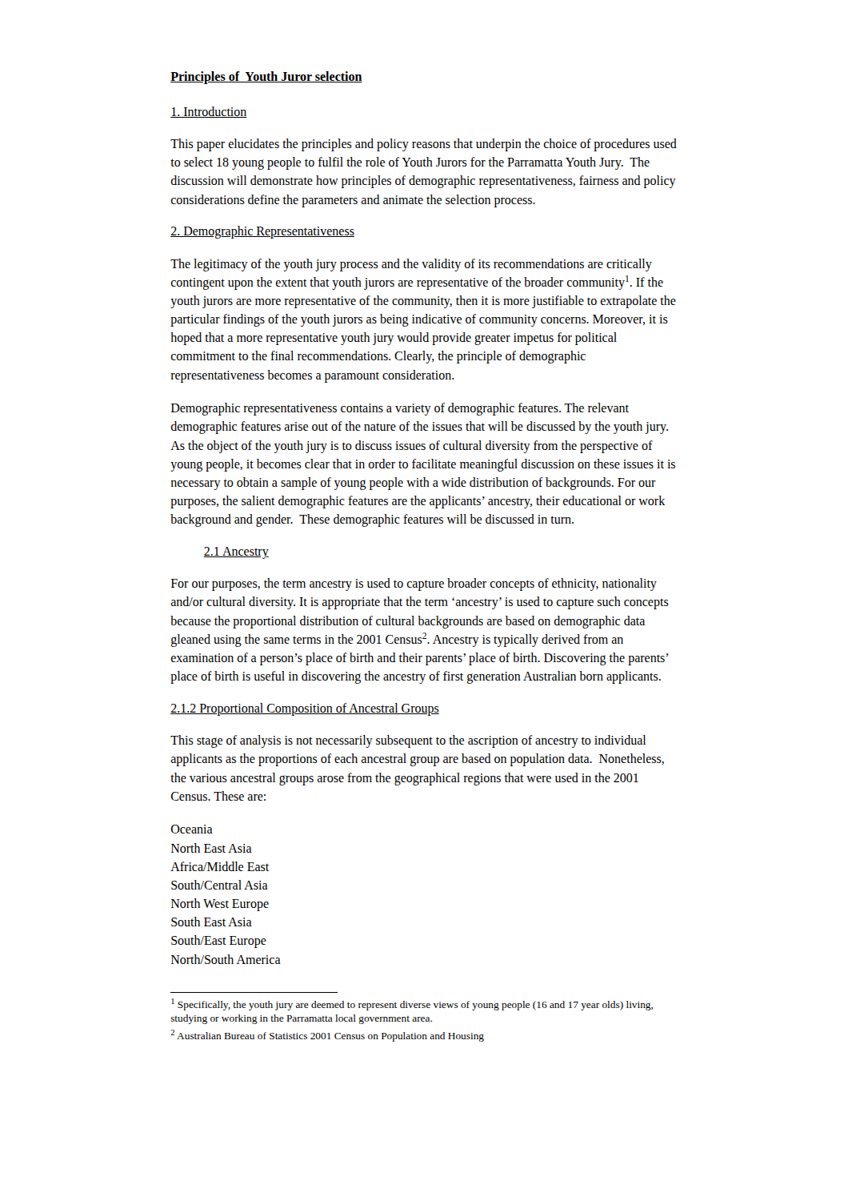Principles of Youth Juror selection
1. Introduction
This paper elucidates the principles and policy reasons that underpin the choice of procedures used to select 18 young people to fulfil the role of Youth Jurors for the Parramatta Youth Jury. The discussion will demonstrate how principles of demographic representativeness, fairness and policy considerations define the parameters and animate the selection process.
2. Demographic Representativeness
The legitimacy of the youth jury process and the validity of its recommendations are critically contingent upon the extent that youth jurors are representative of the broader community1. If the youth jurors are more representative of the community, then it is more justifiable to extrapolate the particular findings of the youth jurors as being indicative of community concerns. Moreover, it is hoped that a more representative youth jury would provide greater impetus for political commitment to the final recommendations. Clearly, the principle of demographic representativeness becomes a paramount consideration.
Demographic representativeness contains a variety of demographic features. The relevant demographic features arise out of the nature of the issues that will be discussed by the youth jury. As the object of the youth jury is to discuss issues of cultural diversity from the perspective of young people, it becomes clear that in order to facilitate meaningful discussion on these issues it is necessary to obtain a sample of young people with a wide distribution of backgrounds. For our purposes, the salient demographic features are the applicants’ ancestry, their educational or work background and gender. These demographic features will be discussed in turn.
2.1 Ancestry
For our purposes, the term ancestry is used to capture broader concepts of ethnicity, nationality and/or cultural diversity. It is appropriate that the term ‘ancestry’ is used to capture such concepts because the proportional distribution of cultural backgrounds are based on demographic data gleaned using the same terms in the 2001 Census2. Ancestry is typically derived from an examination of a person’s place of birth and their parents’ place of birth. Discovering the parents’ place of birth is useful in discovering the ancestry of first generation Australian born applicants.
2.1.2 Proportional Composition of Ancestral Groups
This stage of analysis is not necessarily subsequent to the ascription of ancestry to individual applicants as the proportions of each ancestral group are based on population data. Nonetheless, the various ancestral groups arose from the geographical regions that were used in the 2001 Census. These are:
Oceania
North East Asia
Africa/Middle East
South/Central Asia
North West Europe
South East Asia
South/East Europe
North/South America
1 Specifically, the youth jury are deemed to represent diverse views of young people (16 and 17 year olds) living, studying or working in the Parramatta local government area.
2 Australian Bureau of Statistics 2001 Census on Population and Housing